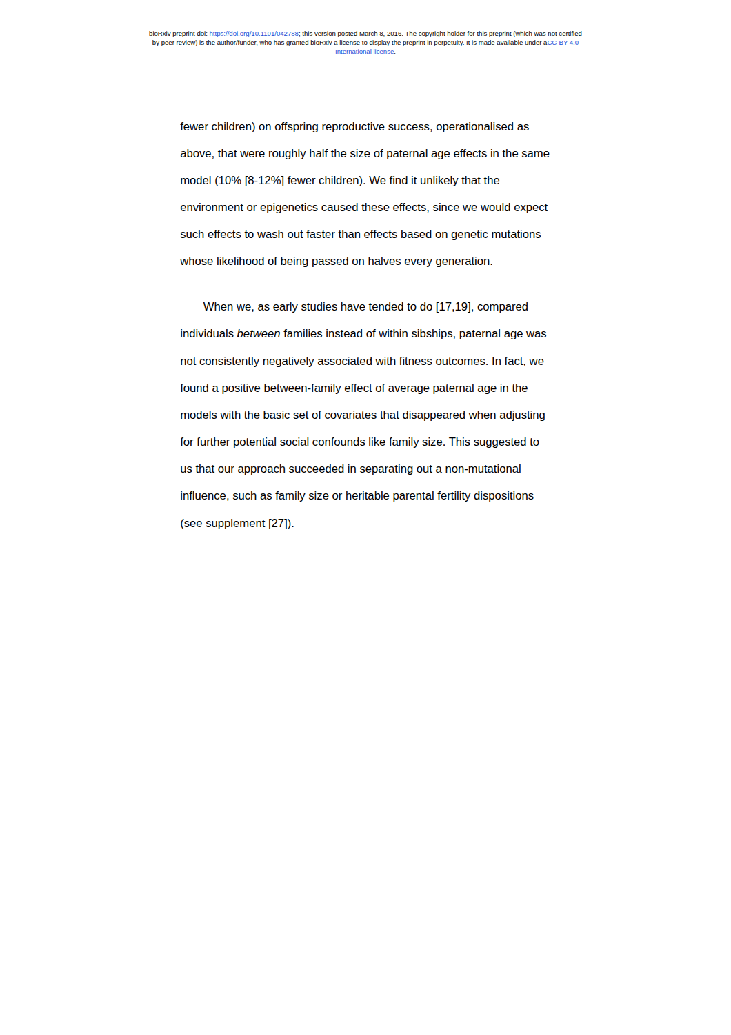bioRxiv preprint doi: https://doi.org/10.1101/042788; this version posted March 8, 2016. The copyright holder for this preprint (which was not certified by peer review) is the author/funder, who has granted bioRxiv a license to display the preprint in perpetuity. It is made available under aCC-BY 4.0 International license.
fewer children) on offspring reproductive success, operationalised as above, that were roughly half the size of paternal age effects in the same model (10% [8-12%] fewer children). We find it unlikely that the environment or epigenetics caused these effects, since we would expect such effects to wash out faster than effects based on genetic mutations whose likelihood of being passed on halves every generation.
When we, as early studies have tended to do [17,19], compared individuals between families instead of within sibships, paternal age was not consistently negatively associated with fitness outcomes. In fact, we found a positive between-family effect of average paternal age in the models with the basic set of covariates that disappeared when adjusting for further potential social confounds like family size. This suggested to us that our approach succeeded in separating out a non-mutational influence, such as family size or heritable parental fertility dispositions (see supplement [27]).